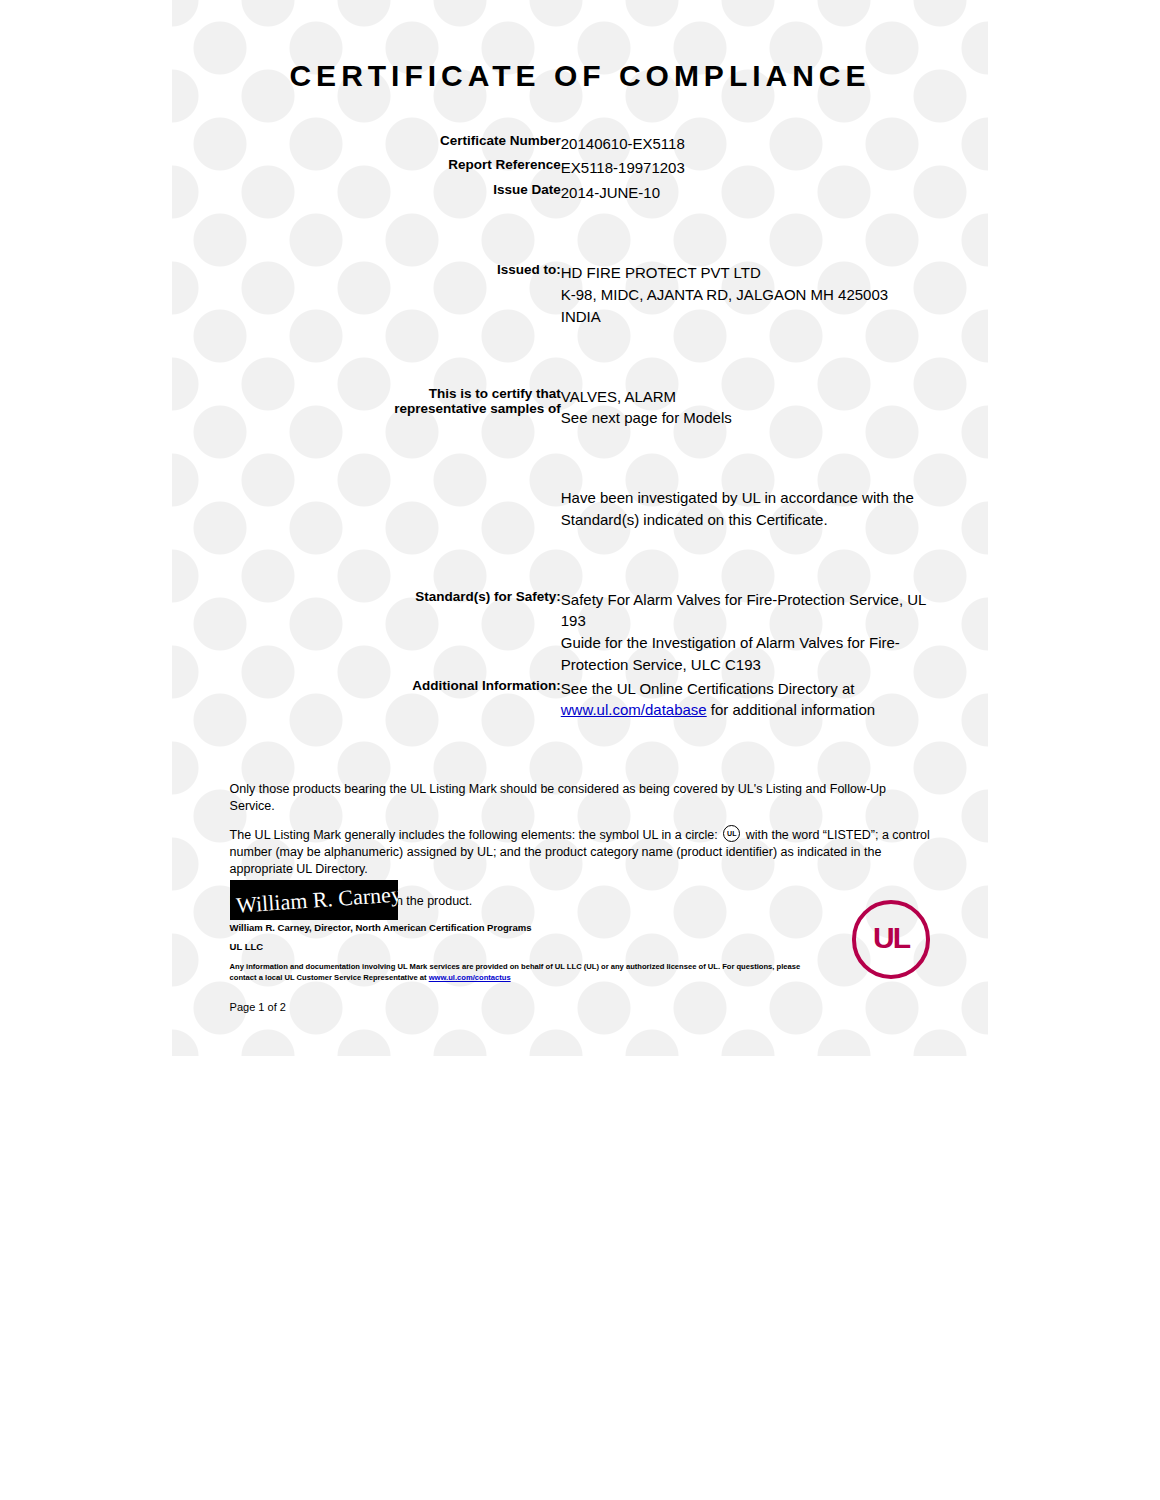CERTIFICATE OF COMPLIANCE
| Certificate Number | 20140610-EX5118 |
| Report Reference | EX5118-19971203 |
| Issue Date | 2014-JUNE-10 |
| Issued to: | HD FIRE PROTECT PVT LTD K-98, MIDC, AJANTA RD, JALGAON MH 425003 INDIA |
| This is to certify that representative samples of | VALVES, ALARM See next page for Models |
| | Have been investigated by UL in accordance with the Standard(s) indicated on this Certificate. |
| Standard(s) for Safety: | Safety For Alarm Valves for Fire-Protection Service, UL 193 Guide for the Investigation of Alarm Valves for Fire- Protection Service, ULC C193 |
| Additional Information: | See the UL Online Certifications Directory at www.ul.com/database for additional information |
Only those products bearing the UL Listing Mark should be considered as being covered by UL's Listing and Follow-Up Service.
The UL Listing Mark generally includes the following elements: the symbol UL in a circle: with the word “LISTED”; a control number (may be alphanumeric) assigned by UL; and the product category name (product identifier) as indicated in the appropriate UL Directory.
Look for the UL Listing Mark on the product.
William R. Carney
William R. Carney, Director, North American Certification Programs
UL LLC
Any information and documentation involving UL Mark services are provided on behalf of UL LLC (UL) or any authorized licensee of UL. For questions, please contact a local UL Customer Service Representative at www.ul.com/contactus
Page 1 of 2
UL